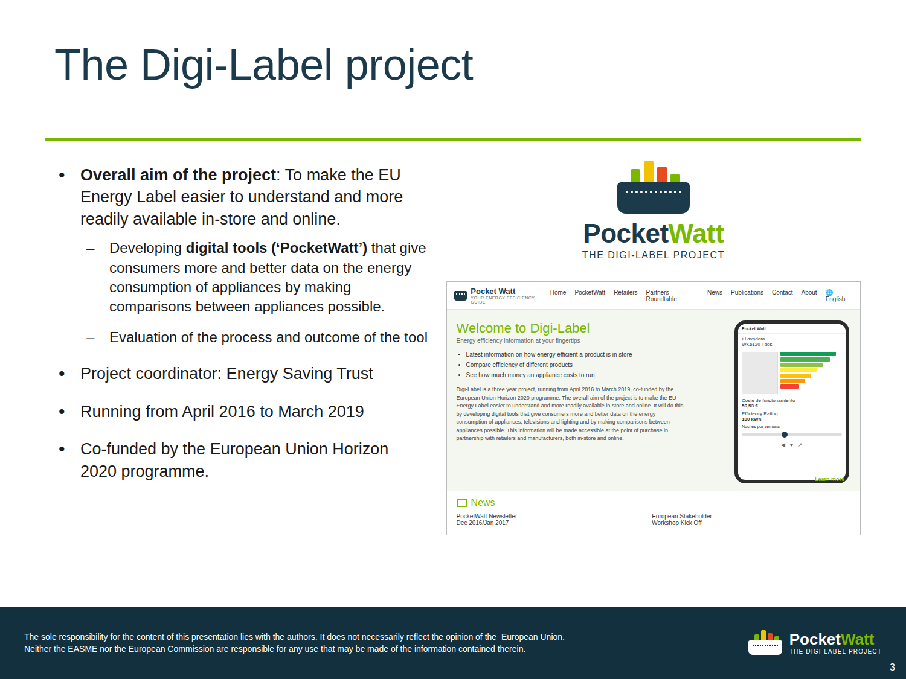The Digi-Label project
Overall aim of the project: To make the EU Energy Label easier to understand and more readily available in-store and online.
Developing digital tools (‘PocketWatt’) that give consumers more and better data on the energy consumption of appliances by making comparisons between appliances possible.
Evaluation of the process and outcome of the tool
Project coordinator: Energy Saving Trust
Running from April 2016 to March 2019
Co-funded by the European Union Horizon 2020 programme.
PocketWatt
THE DIGI-LABEL PROJECT
Pocket WattYOUR ENERGY EFFICIENCY GUIDE
Home PocketWatt Retailers Partners Roundtable News Publications Contact About🌐 English
Welcome to Digi-Label
Energy efficiency information at your fingertips
Latest information on how energy efficient a product is in store
Compare efficiency of different products
See how much money an appliance costs to run
Digi-Label is a three year project, running from April 2016 to March 2019, co-funded by the European Union Horizon 2020 programme. The overall aim of the project is to make the EU Energy Label easier to understand and more readily available in-store and online. It will do this by developing digital tools that give consumers more and better data on the energy consumption of appliances, televisions and lighting and by making comparisons between appliances possible. This information will be made accessible at the point of purchase in partnership with retailers and manufacturers, both in-store and online.
Pocket Watt
‹ Lavadora
WK6120 Tdos
Coste de funcionamiento
56,53 €
Efficiency Rating
180 kWh
Noches por semana
◀♥↗
Learn more
News
PocketWatt Newsletter
Dec 2016/Jan 2017
European Stakeholder
Workshop Kick Off
The sole responsibility for the content of this presentation lies with the authors. It does not necessarily reflect the opinion of the European Union.
Neither the EASME nor the European Commission are responsible for any use that may be made of the information contained therein.
PocketWatt THE DIGI-LABEL PROJECT
3